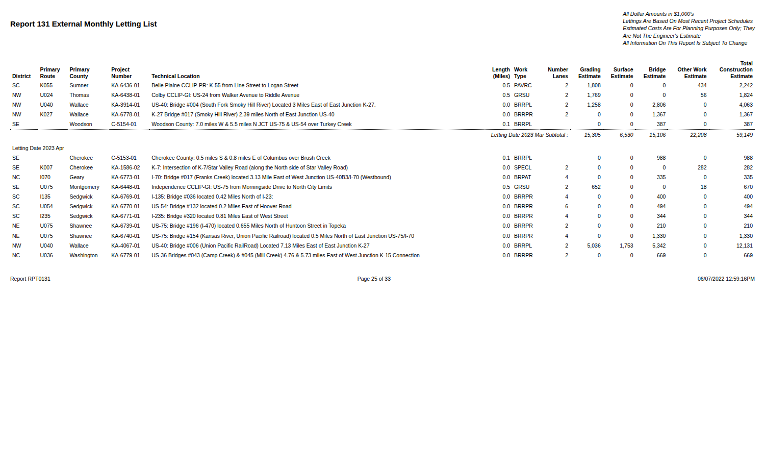Report 131 External Monthly Letting List
All Dollar Amounts in $1,000's
Lettings Are Based On Most Recent Project Schedules
Estimated Costs Are For Planning Purposes Only; They
Are Not The Engineer's Estimate
All Information On This Report Is Subject To Change
| District | Primary Route | Primary County | Project Number | Technical Location | Length (Miles) | Work Type | Number Lanes | Grading Estimate | Surface Estimate | Bridge Estimate | Other Work Estimate | Total Construction Estimate |
| --- | --- | --- | --- | --- | --- | --- | --- | --- | --- | --- | --- | --- |
| SC | K055 | Sumner | KA-6436-01 | Belle Plaine CCLIP-PR: K-55 from Line Street to Logan Street | 0.5 | PAVRC | 2 | 1,808 | 0 | 0 | 434 | 2,242 |
| NW | U024 | Thomas | KA-6438-01 | Colby CCLIP-GI: US-24 from Walker Avenue to Riddle Avenue | 0.5 | GRSU | 2 | 1,769 | 0 | 0 | 56 | 1,824 |
| NW | U040 | Wallace | KA-3914-01 | US-40: Bridge #004 (South Fork Smoky Hill River) Located 3 Miles East of East Junction K-27. | 0.0 | BRRPL | 2 | 1,258 | 0 | 2,806 | 0 | 4,063 |
| NW | K027 | Wallace | KA-6778-01 | K-27 Bridge #017 (Smoky Hill River) 2.39 miles North of East Junction US-40 | 0.0 | BRRPR | 2 | 0 | 0 | 1,367 | 0 | 1,367 |
| SE | | Woodson | C-5154-01 | Woodson County: 7.0 miles W & 5.5 miles N JCT US-75 & US-54 over Turkey Creek | 0.1 | BRRPL | | 0 | 0 | 387 | 0 | 387 |
| Letting Date 2023 Mar Subtotal : | 15,305 | 6,530 | 15,106 | 22,208 | 59,149 |
| Letting Date 2023 Apr |
| SE | | Cherokee | C-5153-01 | Cherokee County: 0.5 miles S & 0.8 miles E of Columbus over Brush Creek | 0.1 | BRRPL | | 0 | 0 | 988 | 0 | 988 |
| SE | K007 | Cherokee | KA-1586-02 | K-7: Intersection of K-7/Star Valley Road (along the North side of Star Valley Road) | 0.0 | SPECL | 2 | 0 | 0 | 0 | 282 | 282 |
| NC | I070 | Geary | KA-6773-01 | I-70: Bridge #017 (Franks Creek) located 3.13 Mile East of West Junction US-40B3/I-70 (Westbound) | 0.0 | BRPAT | 4 | 0 | 0 | 335 | 0 | 335 |
| SE | U075 | Montgomery | KA-6448-01 | Independence CCLIP-GI: US-75 from Morningside Drive to North City Limits | 0.5 | GRSU | 2 | 652 | 0 | 0 | 18 | 670 |
| SC | I135 | Sedgwick | KA-6769-01 | I-135: Bridge #036 located 0.42 Miles North of I-23: | 0.0 | BRRPR | 4 | 0 | 0 | 400 | 0 | 400 |
| SC | U054 | Sedgwick | KA-6770-01 | US-54: Bridge #132 located 0.2 Miles East of Hoover Road | 0.0 | BRRPR | 6 | 0 | 0 | 494 | 0 | 494 |
| SC | I235 | Sedgwick | KA-6771-01 | I-235: Bridge #320 located 0.81 Miles East of West Street | 0.0 | BRRPR | 4 | 0 | 0 | 344 | 0 | 344 |
| NE | U075 | Shawnee | KA-6739-01 | US-75: Bridge #196 (I-470) located 0.655 Miles North of Huntoon Street in Topeka | 0.0 | BRRPR | 2 | 0 | 0 | 210 | 0 | 210 |
| NE | U075 | Shawnee | KA-6740-01 | US-75: Bridge #154 (Kansas River, Union Pacific Railroad) located 0.5 Miles North of East Junction US-75/I-70 | 0.0 | BRRPR | 4 | 0 | 0 | 1,330 | 0 | 1,330 |
| NW | U040 | Wallace | KA-4067-01 | US-40: Bridge #006 (Union Pacific RailRoad) Located 7.13 Miles East of East Junction K-27 | 0.0 | BRRPL | 2 | 5,036 | 1,753 | 5,342 | 0 | 12,131 |
| NC | U036 | Washington | KA-6779-01 | US-36 Bridges #043 (Camp Creek) & #045 (Mill Creek) 4.76 & 5.73 miles East of West Junction K-15 Connection | 0.0 | BRRPR | 2 | 0 | 0 | 669 | 0 | 669 |
Report RPT0131
Page 25 of 33
06/07/2022 12:59:16PM